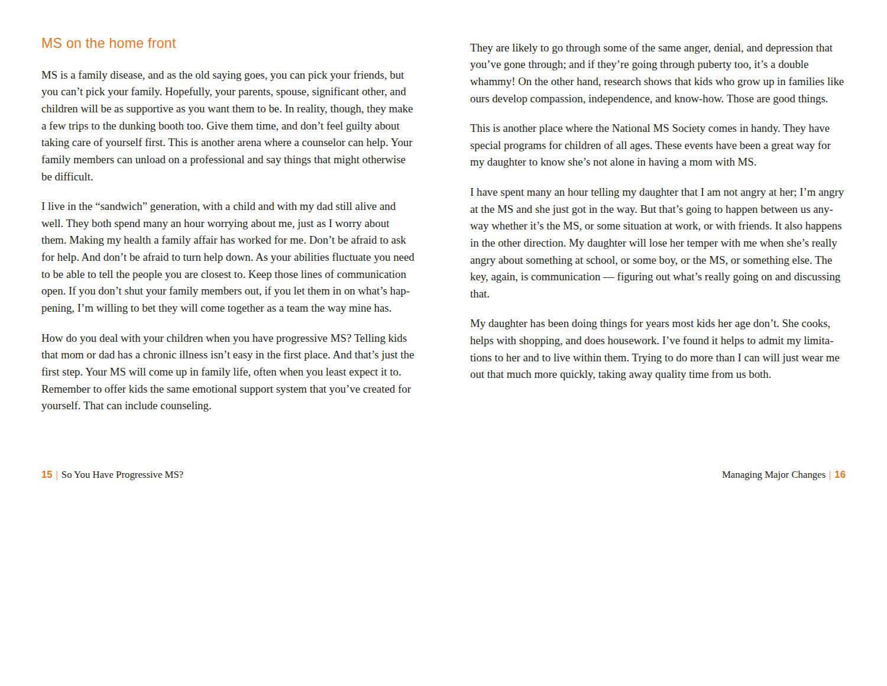MS on the home front
MS is a family disease, and as the old saying goes, you can pick your friends, but you can’t pick your family. Hopefully, your parents, spouse, significant other, and children will be as supportive as you want them to be. In reality, though, they make a few trips to the dunking booth too. Give them time, and don’t feel guilty about taking care of yourself first. This is another arena where a counselor can help. Your family members can unload on a professional and say things that might otherwise be difficult.
I live in the “sandwich” generation, with a child and with my dad still alive and well. They both spend many an hour worrying about me, just as I worry about them. Making my health a family affair has worked for me. Don’t be afraid to ask for help. And don’t be afraid to turn help down. As your abilities fluctuate you need to be able to tell the people you are closest to. Keep those lines of communication open. If you don’t shut your family members out, if you let them in on what’s happening, I’m willing to bet they will come together as a team the way mine has.
How do you deal with your children when you have progressive MS? Telling kids that mom or dad has a chronic illness isn’t easy in the first place. And that’s just the first step. Your MS will come up in family life, often when you least expect it to. Remember to offer kids the same emotional support system that you’ve created for yourself. That can include counseling.
They are likely to go through some of the same anger, denial, and depression that you’ve gone through; and if they’re going through puberty too, it’s a double whammy! On the other hand, research shows that kids who grow up in families like ours develop compassion, independence, and know-how. Those are good things.
This is another place where the National MS Society comes in handy. They have special programs for children of all ages. These events have been a great way for my daughter to know she’s not alone in having a mom with MS.
I have spent many an hour telling my daughter that I am not angry at her; I’m angry at the MS and she just got in the way. But that’s going to happen between us anyway whether it’s the MS, or some situation at work, or with friends. It also happens in the other direction. My daughter will lose her temper with me when she’s really angry about something at school, or some boy, or the MS, or something else. The key, again, is communication — figuring out what’s really going on and discussing that.
My daughter has been doing things for years most kids her age don’t. She cooks, helps with shopping, and does housework. I’ve found it helps to admit my limitations to her and to live within them. Trying to do more than I can will just wear me out that much more quickly, taking away quality time from us both.
15|So You Have Progressive MS?
Managing Major Changes|16